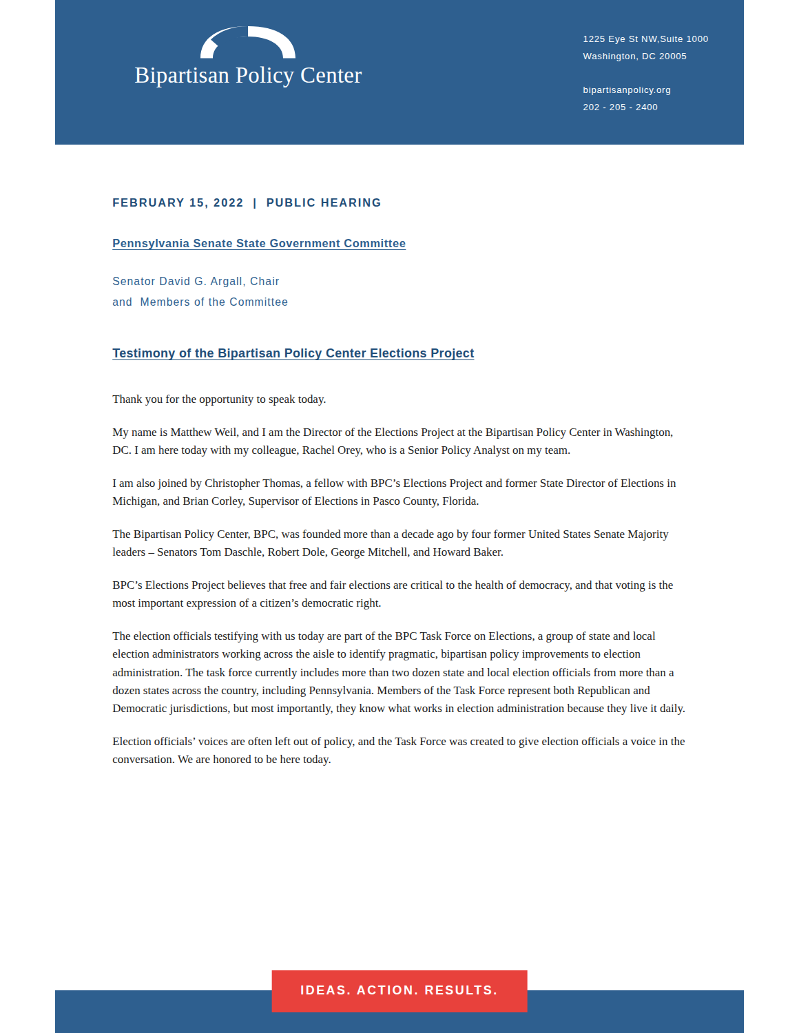Bipartisan Policy Center
1225 Eye St NW,Suite 1000
Washington, DC 20005
bipartisanpolicy.org
202 - 205 - 2400
FEBRUARY 15, 2022 | PUBLIC HEARING
Pennsylvania Senate State Government Committee
Senator David G. Argall, Chair
and Members of the Committee
Testimony of the Bipartisan Policy Center Elections Project
Thank you for the opportunity to speak today.
My name is Matthew Weil, and I am the Director of the Elections Project at the Bipartisan Policy Center in Washington, DC. I am here today with my colleague, Rachel Orey, who is a Senior Policy Analyst on my team.
I am also joined by Christopher Thomas, a fellow with BPC’s Elections Project and former State Director of Elections in Michigan, and Brian Corley, Supervisor of Elections in Pasco County, Florida.
The Bipartisan Policy Center, BPC, was founded more than a decade ago by four former United States Senate Majority leaders – Senators Tom Daschle, Robert Dole, George Mitchell, and Howard Baker.
BPC’s Elections Project believes that free and fair elections are critical to the health of democracy, and that voting is the most important expression of a citizen’s democratic right.
The election officials testifying with us today are part of the BPC Task Force on Elections, a group of state and local election administrators working across the aisle to identify pragmatic, bipartisan policy improvements to election administration. The task force currently includes more than two dozen state and local election officials from more than a dozen states across the country, including Pennsylvania. Members of the Task Force represent both Republican and Democratic jurisdictions, but most importantly, they know what works in election administration because they live it daily.
Election officials’ voices are often left out of policy, and the Task Force was created to give election officials a voice in the conversation. We are honored to be here today.
IDEAS. ACTION. RESULTS.